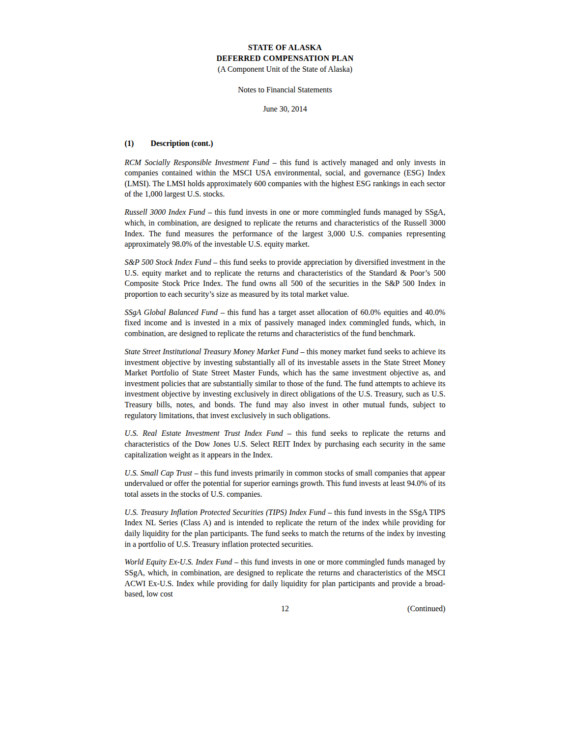STATE OF ALASKA
DEFERRED COMPENSATION PLAN
(A Component Unit of the State of Alaska)
Notes to Financial Statements
June 30, 2014
(1) Description (cont.)
RCM Socially Responsible Investment Fund – this fund is actively managed and only invests in companies contained within the MSCI USA environmental, social, and governance (ESG) Index (LMSI). The LMSI holds approximately 600 companies with the highest ESG rankings in each sector of the 1,000 largest U.S. stocks.
Russell 3000 Index Fund – this fund invests in one or more commingled funds managed by SSgA, which, in combination, are designed to replicate the returns and characteristics of the Russell 3000 Index. The fund measures the performance of the largest 3,000 U.S. companies representing approximately 98.0% of the investable U.S. equity market.
S&P 500 Stock Index Fund – this fund seeks to provide appreciation by diversified investment in the U.S. equity market and to replicate the returns and characteristics of the Standard & Poor’s 500 Composite Stock Price Index. The fund owns all 500 of the securities in the S&P 500 Index in proportion to each security’s size as measured by its total market value.
SSgA Global Balanced Fund – this fund has a target asset allocation of 60.0% equities and 40.0% fixed income and is invested in a mix of passively managed index commingled funds, which, in combination, are designed to replicate the returns and characteristics of the fund benchmark.
State Street Institutional Treasury Money Market Fund – this money market fund seeks to achieve its investment objective by investing substantially all of its investable assets in the State Street Money Market Portfolio of State Street Master Funds, which has the same investment objective as, and investment policies that are substantially similar to those of the fund. The fund attempts to achieve its investment objective by investing exclusively in direct obligations of the U.S. Treasury, such as U.S. Treasury bills, notes, and bonds. The fund may also invest in other mutual funds, subject to regulatory limitations, that invest exclusively in such obligations.
U.S. Real Estate Investment Trust Index Fund – this fund seeks to replicate the returns and characteristics of the Dow Jones U.S. Select REIT Index by purchasing each security in the same capitalization weight as it appears in the Index.
U.S. Small Cap Trust – this fund invests primarily in common stocks of small companies that appear undervalued or offer the potential for superior earnings growth. This fund invests at least 94.0% of its total assets in the stocks of U.S. companies.
U.S. Treasury Inflation Protected Securities (TIPS) Index Fund – this fund invests in the SSgA TIPS Index NL Series (Class A) and is intended to replicate the return of the index while providing for daily liquidity for the plan participants. The fund seeks to match the returns of the index by investing in a portfolio of U.S. Treasury inflation protected securities.
World Equity Ex-U.S. Index Fund – this fund invests in one or more commingled funds managed by SSgA, which, in combination, are designed to replicate the returns and characteristics of the MSCI ACWI Ex-U.S. Index while providing for daily liquidity for plan participants and provide a broad-based, low cost
12 (Continued)